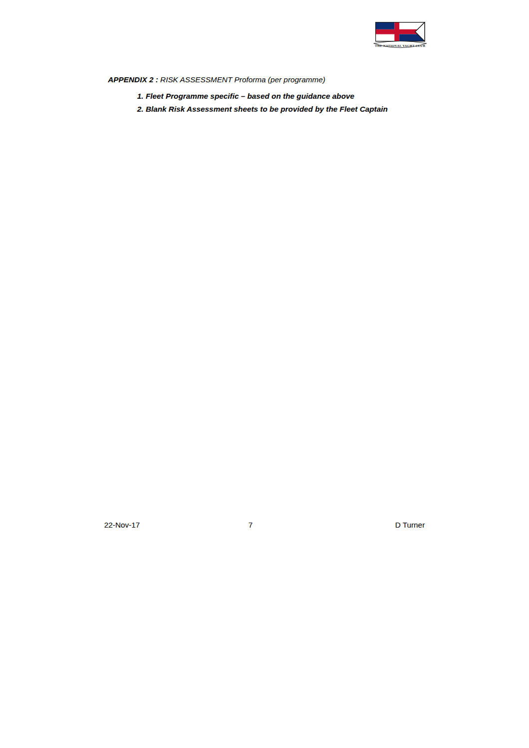THE NATIONAL YACHT CLUB
APPENDIX 2 : RISK ASSESSMENT Proforma (per programme)
Fleet Programme specific – based on the guidance above
Blank Risk Assessment sheets to be provided by the Fleet Captain
22-Nov-17 7 D Turner